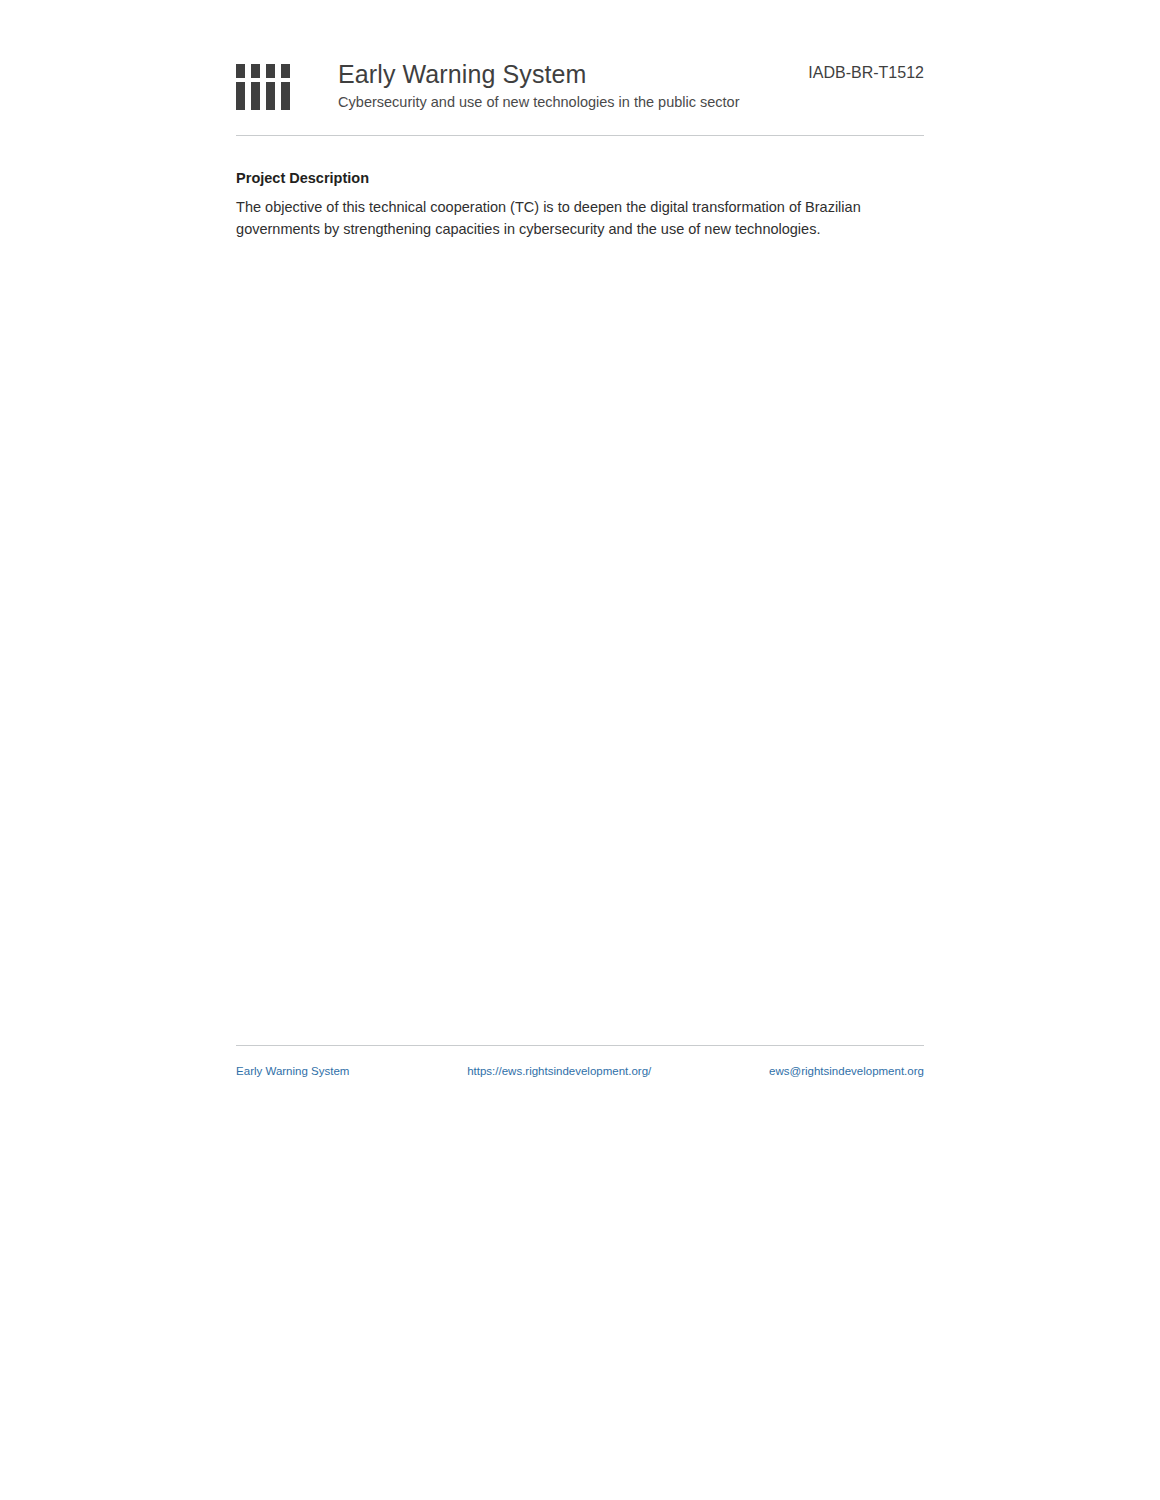Early Warning System
Cybersecurity and use of new technologies in the public sector
IADB-BR-T1512
Project Description
The objective of this technical cooperation (TC) is to deepen the digital transformation of Brazilian governments by strengthening capacities in cybersecurity and the use of new technologies.
Early Warning System
https://ews.rightsindevelopment.org/
ews@rightsindevelopment.org